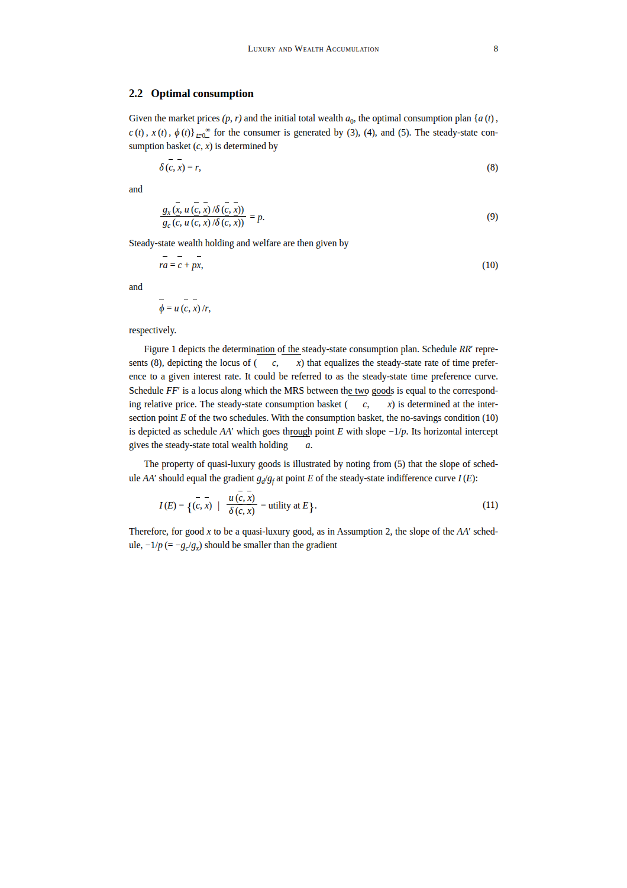Luxury and Wealth Accumulation 8
2.2 Optimal consumption
Given the market prices (p, r) and the initial total wealth a0, the optimal consumption plan {a (t) , c (t) , x (t) , ϕ (t)} t=0∞ for the consumer is generated by (3), (4), and (5). The steady-state consumption basket ( c, x) is determined by
δ ( c, x) = r,
(8)
and
gx ( x, u ( c, x) /δ ( c, x)) gc ( c, u ( c, x) /δ ( c, x)) = p.
(9)
Steady-state wealth holding and welfare are then given by
r a = c + p x,
(10)
and
ϕ = u ( c, x) /r,
respectively.
Figure 1 depicts the determination of the steady-state consumption plan. Schedule RR′ represents (8), depicting the locus of ( c, x) that equalizes the steady-state rate of time preference to a given interest rate. It could be referred to as the steady-state time preference curve. Schedule FF′ is a locus along which the MRS between the two goods is equal to the corresponding relative price. The steady-state consumption basket ( c, x) is determined at the intersection point E of the two schedules. With the consumption basket, the no-savings condition (10) is depicted as schedule AA′ which goes through point E with slope −1/p. Its horizontal intercept gives the steady-state total wealth holding a.
The property of quasi-luxury goods is illustrated by noting from (5) that the slope of schedule AA′ should equal the gradient gd/gf at point E of the steady-state indifference curve I (E):
I (E) = {( c, x) | u ( c, x) δ ( c, x) = utility at E}.
(11)
Therefore, for good x to be a quasi-luxury good, as in Assumption 2, the slope of the AA′ schedule, −1/p (= −gc/gx) should be smaller than the gradient